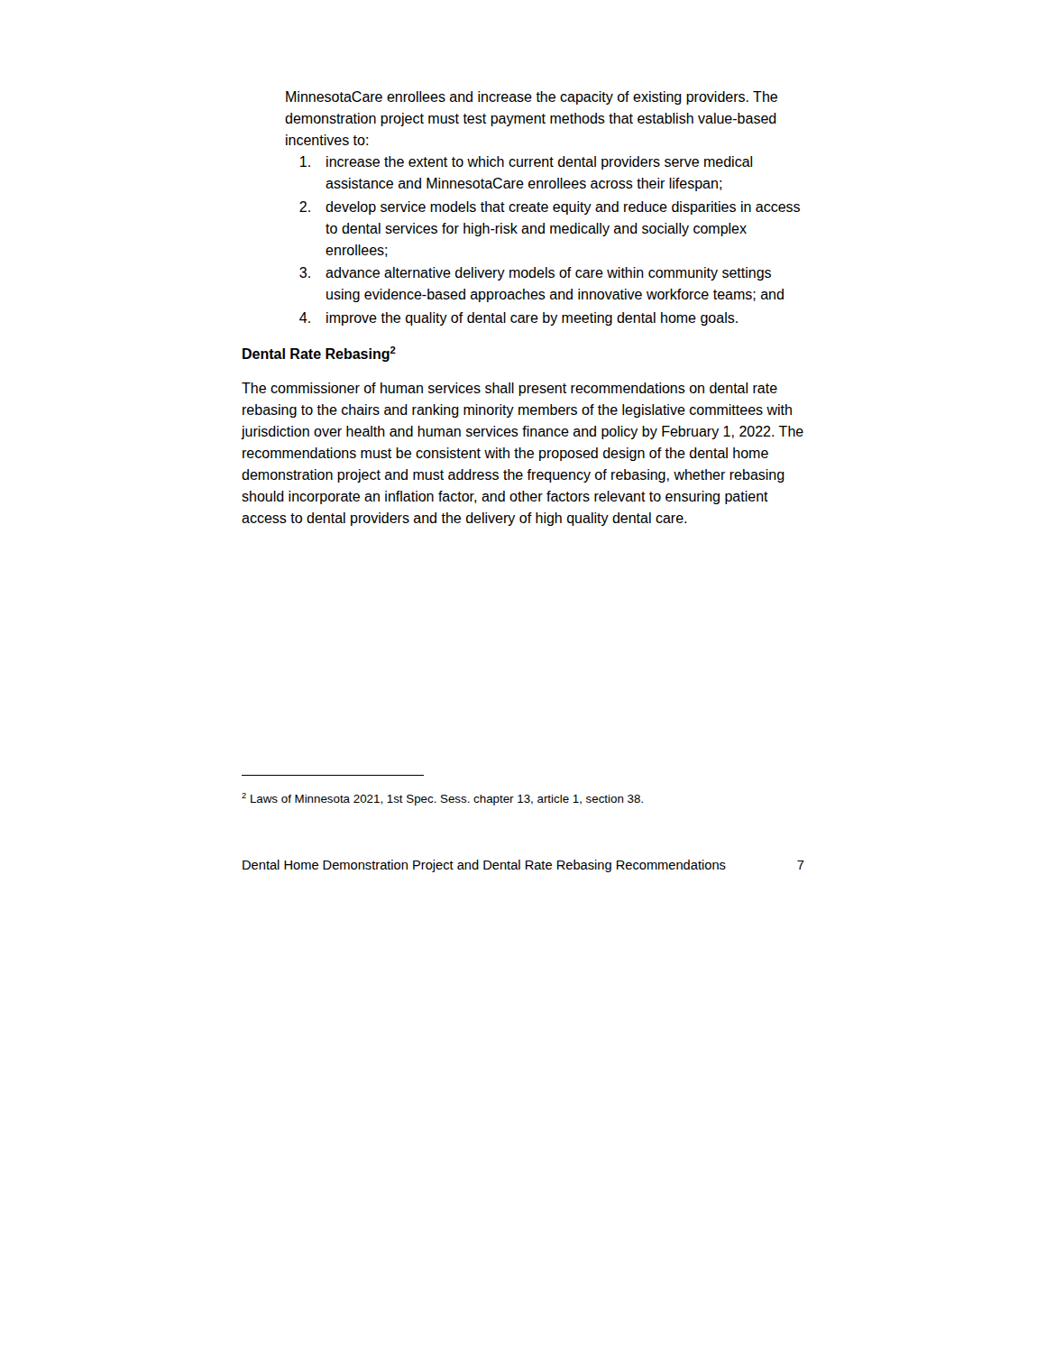MinnesotaCare enrollees and increase the capacity of existing providers. The demonstration project must test payment methods that establish value-based incentives to:
increase the extent to which current dental providers serve medical assistance and MinnesotaCare enrollees across their lifespan;
develop service models that create equity and reduce disparities in access to dental services for high-risk and medically and socially complex enrollees;
advance alternative delivery models of care within community settings using evidence-based approaches and innovative workforce teams; and
improve the quality of dental care by meeting dental home goals.
Dental Rate Rebasing2
The commissioner of human services shall present recommendations on dental rate rebasing to the chairs and ranking minority members of the legislative committees with jurisdiction over health and human services finance and policy by February 1, 2022. The recommendations must be consistent with the proposed design of the dental home demonstration project and must address the frequency of rebasing, whether rebasing should incorporate an inflation factor, and other factors relevant to ensuring patient access to dental providers and the delivery of high quality dental care.
2 Laws of Minnesota 2021, 1st Spec. Sess. chapter 13, article 1, section 38.
Dental Home Demonstration Project and Dental Rate Rebasing Recommendations 7